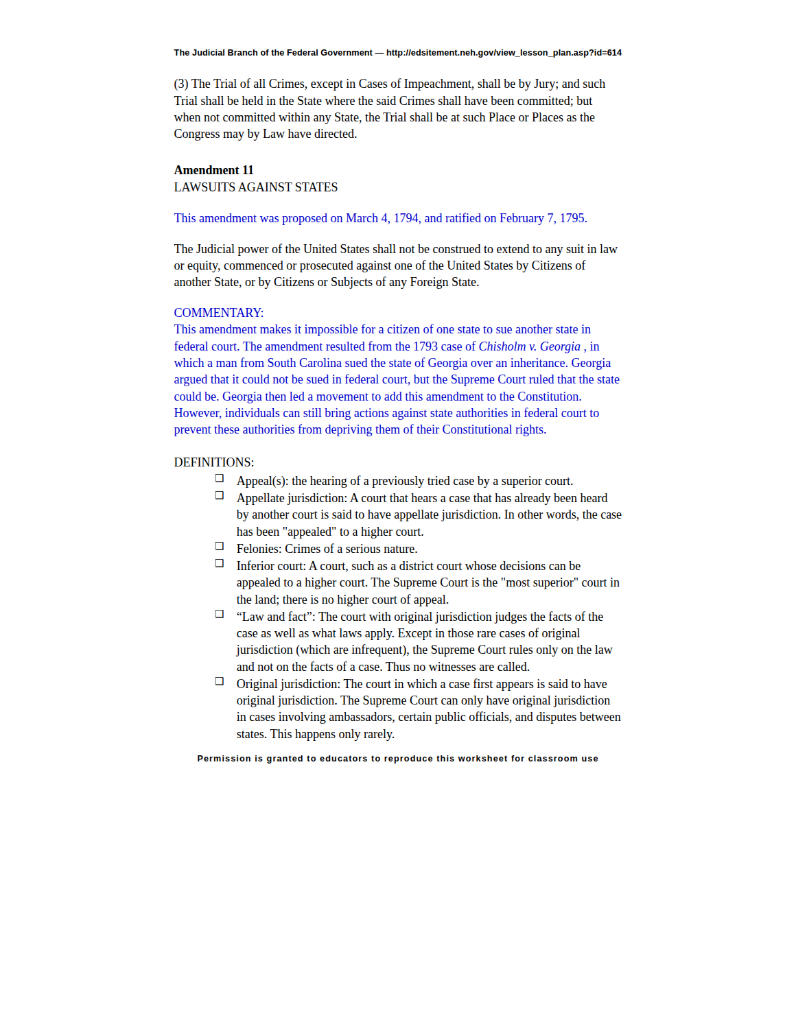The Judicial Branch of the Federal Government — http://edsitement.neh.gov/view_lesson_plan.asp?id=614
(3) The Trial of all Crimes, except in Cases of Impeachment, shall be by Jury; and such Trial shall be held in the State where the said Crimes shall have been committed; but when not committed within any State, the Trial shall be at such Place or Places as the Congress may by Law have directed.
Amendment 11
LAWSUITS AGAINST STATES
This amendment was proposed on March 4, 1794, and ratified on February 7, 1795.
The Judicial power of the United States shall not be construed to extend to any suit in law or equity, commenced or prosecuted against one of the United States by Citizens of another State, or by Citizens or Subjects of any Foreign State.
COMMENTARY:
This amendment makes it impossible for a citizen of one state to sue another state in federal court. The amendment resulted from the 1793 case of Chisholm v. Georgia , in which a man from South Carolina sued the state of Georgia over an inheritance. Georgia argued that it could not be sued in federal court, but the Supreme Court ruled that the state could be. Georgia then led a movement to add this amendment to the Constitution. However, individuals can still bring actions against state authorities in federal court to prevent these authorities from depriving them of their Constitutional rights.
DEFINITIONS:
Appeal(s): the hearing of a previously tried case by a superior court.
Appellate jurisdiction: A court that hears a case that has already been heard by another court is said to have appellate jurisdiction. In other words, the case has been "appealed" to a higher court.
Felonies: Crimes of a serious nature.
Inferior court: A court, such as a district court whose decisions can be appealed to a higher court. The Supreme Court is the "most superior" court in the land; there is no higher court of appeal.
“Law and fact”: The court with original jurisdiction judges the facts of the case as well as what laws apply. Except in those rare cases of original jurisdiction (which are infrequent), the Supreme Court rules only on the law and not on the facts of a case. Thus no witnesses are called.
Original jurisdiction: The court in which a case first appears is said to have original jurisdiction. The Supreme Court can only have original jurisdiction in cases involving ambassadors, certain public officials, and disputes between states. This happens only rarely.
Permission is granted to educators to reproduce this worksheet for classroom use